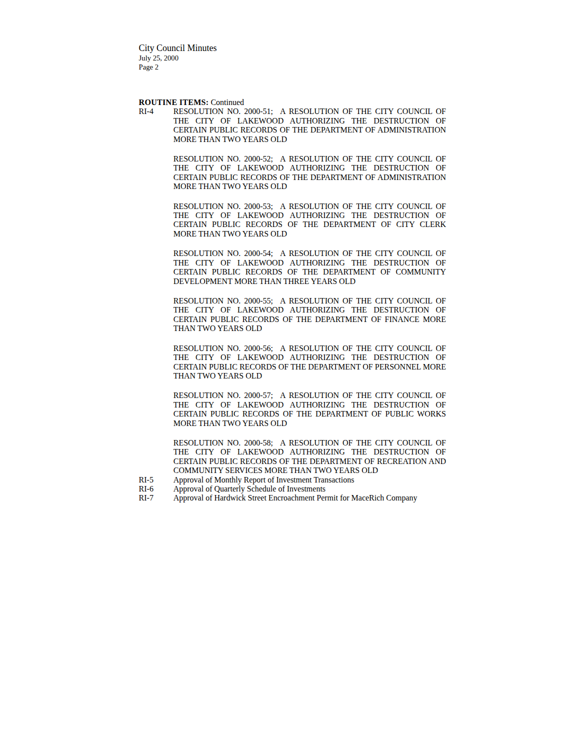City Council Minutes
July 25, 2000
Page 2
| ROUTINE ITEMS: Continued |
| RI-4 | RESOLUTION NO. 2000-51; A RESOLUTION OF THE CITY COUNCIL OF THE CITY OF LAKEWOOD AUTHORIZING THE DESTRUCTION OF CERTAIN PUBLIC RECORDS OF THE DEPARTMENT OF ADMINISTRATION MORE THAN TWO YEARS OLD RESOLUTION NO. 2000-52; A RESOLUTION OF THE CITY COUNCIL OF THE CITY OF LAKEWOOD AUTHORIZING THE DESTRUCTION OF CERTAIN PUBLIC RECORDS OF THE DEPARTMENT OF ADMINISTRATION MORE THAN TWO YEARS OLD RESOLUTION NO. 2000-53; A RESOLUTION OF THE CITY COUNCIL OF THE CITY OF LAKEWOOD AUTHORIZING THE DESTRUCTION OF CERTAIN PUBLIC RECORDS OF THE DEPARTMENT OF CITY CLERK MORE THAN TWO YEARS OLD RESOLUTION NO. 2000-54; A RESOLUTION OF THE CITY COUNCIL OF THE CITY OF LAKEWOOD AUTHORIZING THE DESTRUCTION OF CERTAIN PUBLIC RECORDS OF THE DEPARTMENT OF COMMUNITY DEVELOPMENT MORE THAN THREE YEARS OLD RESOLUTION NO. 2000-55; A RESOLUTION OF THE CITY COUNCIL OF THE CITY OF LAKEWOOD AUTHORIZING THE DESTRUCTION OF CERTAIN PUBLIC RECORDS OF THE DEPARTMENT OF FINANCE MORE THAN TWO YEARS OLD RESOLUTION NO. 2000-56; A RESOLUTION OF THE CITY COUNCIL OF THE CITY OF LAKEWOOD AUTHORIZING THE DESTRUCTION OF CERTAIN PUBLIC RECORDS OF THE DEPARTMENT OF PERSONNEL MORE THAN TWO YEARS OLD RESOLUTION NO. 2000-57; A RESOLUTION OF THE CITY COUNCIL OF THE CITY OF LAKEWOOD AUTHORIZING THE DESTRUCTION OF CERTAIN PUBLIC RECORDS OF THE DEPARTMENT OF PUBLIC WORKS MORE THAN TWO YEARS OLD RESOLUTION NO. 2000-58; A RESOLUTION OF THE CITY COUNCIL OF THE CITY OF LAKEWOOD AUTHORIZING THE DESTRUCTION OF CERTAIN PUBLIC RECORDS OF THE DEPARTMENT OF RECREATION AND COMMUNITY SERVICES MORE THAN TWO YEARS OLD |
| RI-5 | Approval of Monthly Report of Investment Transactions |
| RI-6 | Approval of Quarterly Schedule of Investments |
| RI-7 | Approval of Hardwick Street Encroachment Permit for MaceRich Company |